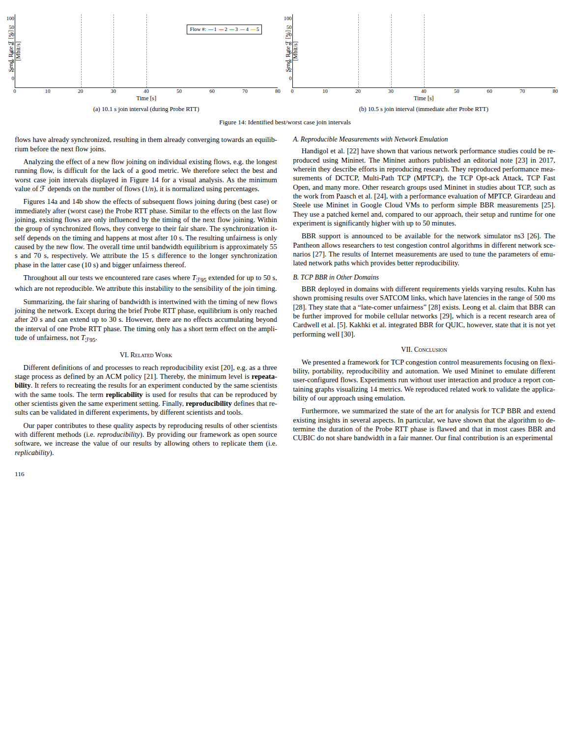Send. Rate ℱ [%]
[Mbit/s]
100 50 0 8 6 4 2 0
Flow #: 1 2 3 4 5
0 10 20 30 40 50 60 70 80
Time [s]
(a) 10.1 s join interval (during Probe RTT)
Send. Rate ℱ [%]
[Mbit/s]
100 50 0 8 6 4 2 0
0 10 20 30 40 50 60 70 80
Time [s]
(b) 10.5 s join interval (immediate after Probe RTT)
Figure 14: Identified best/worst case join intervals
flows have already synchronized, resulting in them already converging towards an equilibrium before the next flow joins.
Analyzing the effect of a new flow joining on individual existing flows, e.g. the longest running flow, is difficult for the lack of a good metric. We therefore select the best and worst case join intervals displayed in Figure 14 for a visual analysis. As the minimum value of ℱ depends on the number of flows (1/n), it is normalized using percentages.
Figures 14a and 14b show the effects of subsequent flows joining during (best case) or immediately after (worst case) the Probe RTT phase. Similar to the effects on the last flow joining, existing flows are only influenced by the timing of the next flow joining. Within the group of synchronized flows, they converge to their fair share. The synchronization itself depends on the timing and happens at most after 10 s. The resulting unfairness is only caused by the new flow. The overall time until bandwidth equilibrium is approximately 55 s and 70 s, respectively. We attribute the 15 s difference to the longer synchronization phase in the latter case (10 s) and bigger unfairness thereof.
Throughout all our tests we encountered rare cases where Tℱ95 extended for up to 50 s, which are not reproducible. We attribute this instability to the sensibility of the join timing.
Summarizing, the fair sharing of bandwidth is intertwined with the timing of new flows joining the network. Except during the brief Probe RTT phase, equilibrium is only reached after 20 s and can extend up to 30 s. However, there are no effects accumulating beyond the interval of one Probe RTT phase. The timing only has a short term effect on the amplitude of unfairness, not Tℱ95.
VI. Related Work
Different definitions of and processes to reach reproducibility exist [20], e.g. as a three stage process as defined by an ACM policy [21]. Thereby, the minimum level is repeatability. It refers to recreating the results for an experiment conducted by the same scientists with the same tools. The term replicability is used for results that can be reproduced by other scientists given the same experiment setting. Finally, reproducibility defines that results can be validated in different experiments, by different scientists and tools.
Our paper contributes to these quality aspects by reproducing results of other scientists with different methods (i.e. reproducibility). By providing our framework as open source software, we increase the value of our results by allowing others to replicate them (i.e. replicability).
A. Reproducible Measurements with Network Emulation
Handigol et al. [22] have shown that various network performance studies could be reproduced using Mininet. The Mininet authors published an editorial note [23] in 2017, wherein they describe efforts in reproducing research. They reproduced performance measurements of DCTCP, Multi-Path TCP (MPTCP), the TCP Opt-ack Attack, TCP Fast Open, and many more. Other research groups used Mininet in studies about TCP, such as the work from Paasch et al. [24], with a performance evaluation of MPTCP. Girardeau and Steele use Mininet in Google Cloud VMs to perform simple BBR measurements [25]. They use a patched kernel and, compared to our approach, their setup and runtime for one experiment is significantly higher with up to 50 minutes.
BBR support is announced to be available for the network simulator ns3 [26]. The Pantheon allows researchers to test congestion control algorithms in different network scenarios [27]. The results of Internet measurements are used to tune the parameters of emulated network paths which provides better reproducibility.
B. TCP BBR in Other Domains
BBR deployed in domains with different requirements yields varying results. Kuhn has shown promising results over SATCOM links, which have latencies in the range of 500 ms [28]. They state that a “late-comer unfairness” [28] exists. Leong et al. claim that BBR can be further improved for mobile cellular networks [29], which is a recent research area of Cardwell et al. [5]. Kakhki et al. integrated BBR for QUIC, however, state that it is not yet performing well [30].
VII. Conclusion
We presented a framework for TCP congestion control measurements focusing on flexibility, portability, reproducibility and automation. We used Mininet to emulate different user-configured flows. Experiments run without user interaction and produce a report containing graphs visualizing 14 metrics. We reproduced related work to validate the applicability of our approach using emulation.
Furthermore, we summarized the state of the art for analysis for TCP BBR and extend existing insights in several aspects. In particular, we have shown that the algorithm to determine the duration of the Probe RTT phase is flawed and that in most cases BBR and CUBIC do not share bandwidth in a fair manner. Our final contribution is an experimental
116